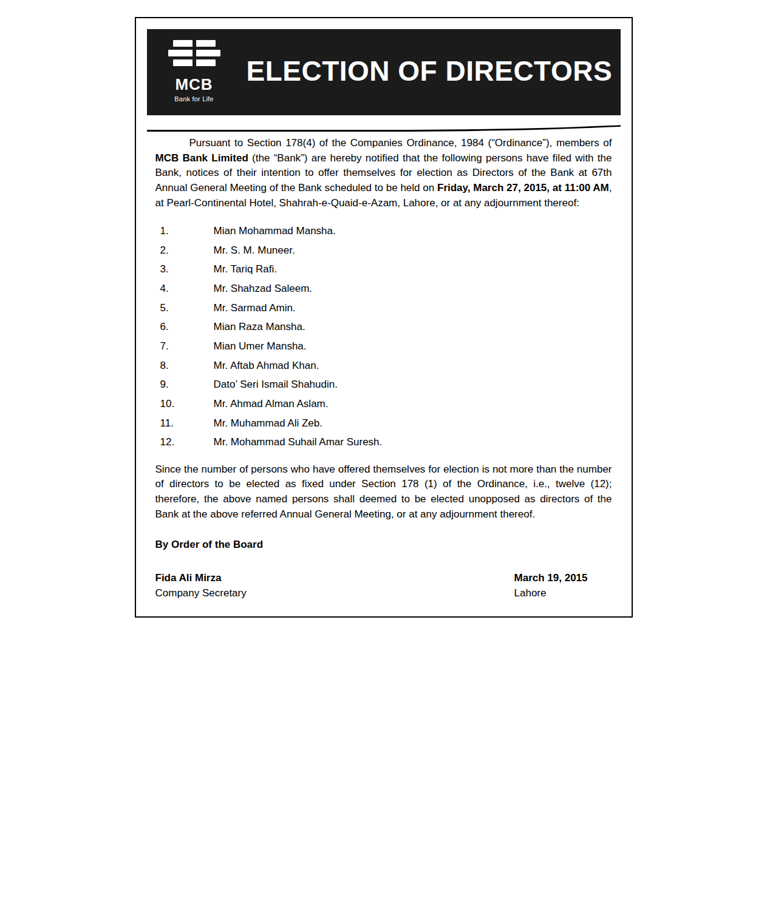MCB
Bank for Life
ELECTION OF DIRECTORS
Pursuant to Section 178(4) of the Companies Ordinance, 1984 (“Ordinance”), members of MCB Bank Limited (the “Bank”) are hereby notified that the following persons have filed with the Bank, notices of their intention to offer themselves for election as Directors of the Bank at 67th Annual General Meeting of the Bank scheduled to be held on Friday, March 27, 2015, at 11:00 AM, at Pearl-Continental Hotel, Shahrah-e-Quaid-e-Azam, Lahore, or at any adjournment thereof:
Mian Mohammad Mansha.
Mr. S. M. Muneer.
Mr. Tariq Rafi.
Mr. Shahzad Saleem.
Mr. Sarmad Amin.
Mian Raza Mansha.
Mian Umer Mansha.
Mr. Aftab Ahmad Khan.
Dato’ Seri Ismail Shahudin.
Mr. Ahmad Alman Aslam.
Mr. Muhammad Ali Zeb.
Mr. Mohammad Suhail Amar Suresh.
Since the number of persons who have offered themselves for election is not more than the number of directors to be elected as fixed under Section 178 (1) of the Ordinance, i.e., twelve (12); therefore, the above named persons shall deemed to be elected unopposed as directors of the Bank at the above referred Annual General Meeting, or at any adjournment thereof.
By Order of the Board
Fida Ali Mirza
Company Secretary
March 19, 2015
Lahore